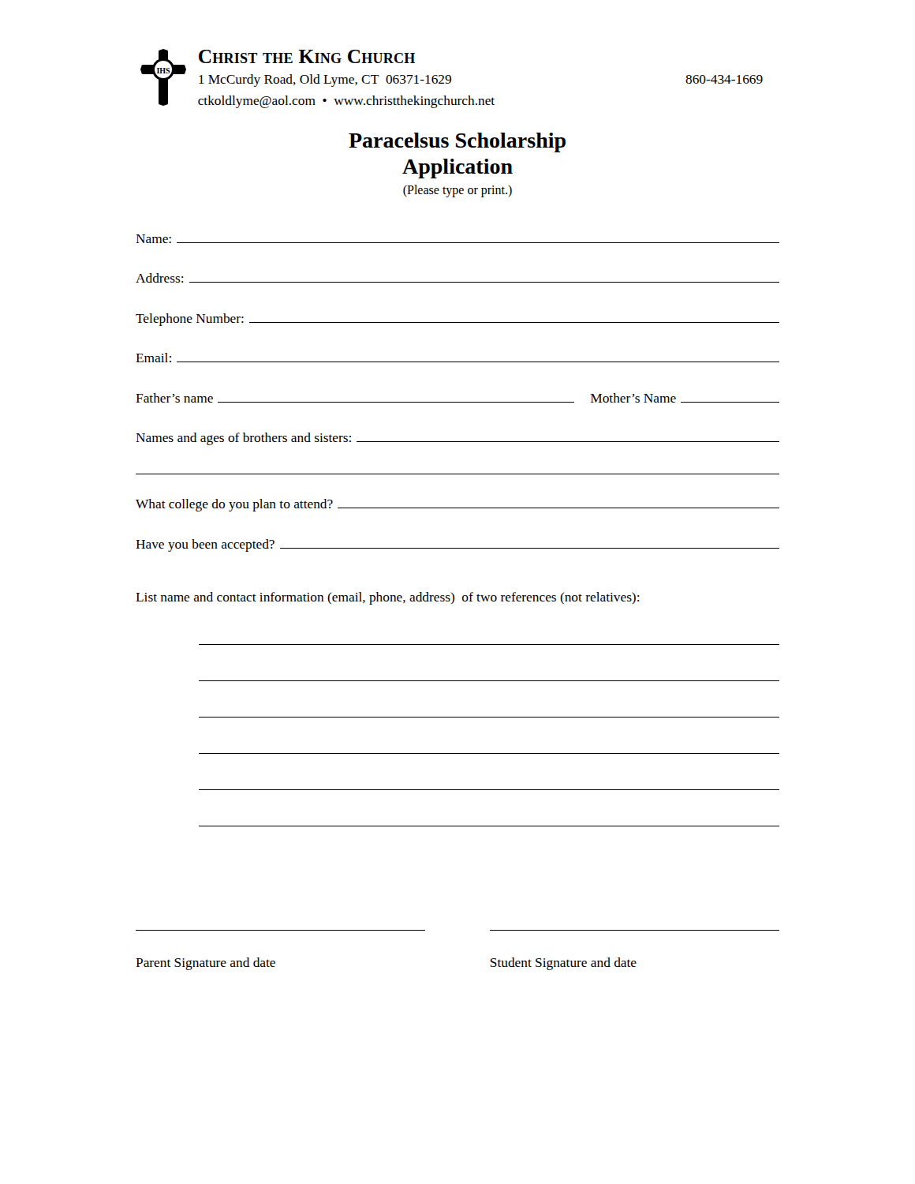IHS
Christ the King Church
1 McCurdy Road, Old Lyme, CT 06371-1629 860-434-1669
ctkoldlyme@aol.com•www.christthekingchurch.net
Paracelsus Scholarship
Application
(Please type or print.)
Name:
Address:
Telephone Number:
Email:
Father’s name Mother’s Name
Names and ages of brothers and sisters:
What college do you plan to attend?
Have you been accepted?
List name and contact information (email, phone, address) of two references (not relatives):
Parent Signature and date
Student Signature and date